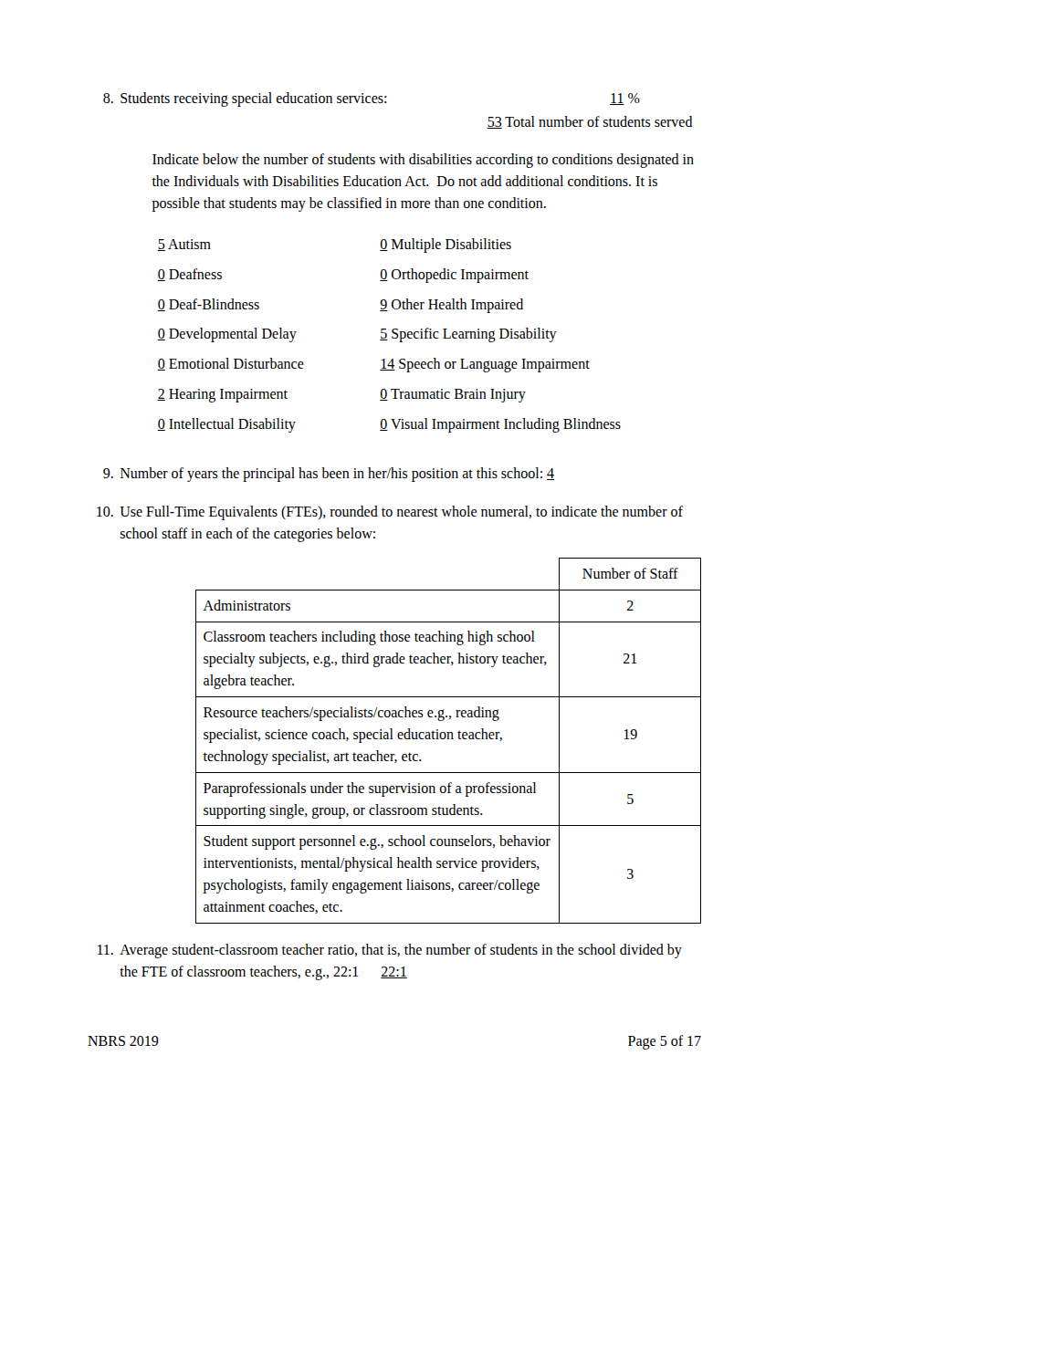8.
Students receiving special education services: 11 %
53 Total number of students served
Indicate below the number of students with disabilities according to conditions designated in the Individuals with Disabilities Education Act. Do not add additional conditions. It is possible that students may be classified in more than one condition.
| 5 Autism | 0 Multiple Disabilities |
| 0 Deafness | 0 Orthopedic Impairment |
| 0 Deaf-Blindness | 9 Other Health Impaired |
| 0 Developmental Delay | 5 Specific Learning Disability |
| 0 Emotional Disturbance | 14 Speech or Language Impairment |
| 2 Hearing Impairment | 0 Traumatic Brain Injury |
| 0 Intellectual Disability | 0 Visual Impairment Including Blindness |
9. Number of years the principal has been in her/his position at this school: 4
10. Use Full-Time Equivalents (FTEs), rounded to nearest whole numeral, to indicate the number of school staff in each of the categories below:
| | Number of Staff |
| --- | --- |
| Administrators | 2 |
| Classroom teachers including those teaching high school specialty subjects, e.g., third grade teacher, history teacher, algebra teacher. | 21 |
| Resource teachers/specialists/coaches e.g., reading specialist, science coach, special education teacher, technology specialist, art teacher, etc. | 19 |
| Paraprofessionals under the supervision of a professional supporting single, group, or classroom students. | 5 |
| Student support personnel e.g., school counselors, behavior interventionists, mental/physical health service providers, psychologists, family engagement liaisons, career/college attainment coaches, etc. | 3 |
11. Average student-classroom teacher ratio, that is, the number of students in the school divided by the FTE of classroom teachers, e.g., 22:1 22:1
NBRS 2019 Page 5 of 17